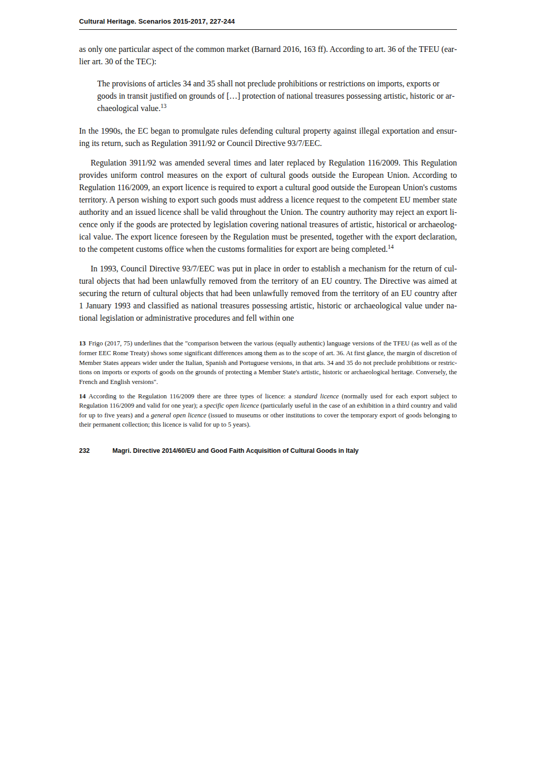Cultural Heritage. Scenarios 2015-2017, 227-244
as only one particular aspect of the common market (Barnard 2016, 163 ff). According to art. 36 of the TFEU (earlier art. 30 of the TEC):
The provisions of articles 34 and 35 shall not preclude prohibitions or restrictions on imports, exports or goods in transit justified on grounds of […] protection of national treasures possessing artistic, historic or archaeological value.13
In the 1990s, the EC began to promulgate rules defending cultural property against illegal exportation and ensuring its return, such as Regulation 3911/92 or Council Directive 93/7/EEC.
Regulation 3911/92 was amended several times and later replaced by Regulation 116/2009. This Regulation provides uniform control measures on the export of cultural goods outside the European Union. According to Regulation 116/2009, an export licence is required to export a cultural good outside the European Union's customs territory. A person wishing to export such goods must address a licence request to the competent EU member state authority and an issued licence shall be valid throughout the Union. The country authority may reject an export licence only if the goods are protected by legislation covering national treasures of artistic, historical or archaeological value. The export licence foreseen by the Regulation must be presented, together with the export declaration, to the competent customs office when the customs formalities for export are being completed.14
In 1993, Council Directive 93/7/EEC was put in place in order to establish a mechanism for the return of cultural objects that had been unlawfully removed from the territory of an EU country. The Directive was aimed at securing the return of cultural objects that had been unlawfully removed from the territory of an EU country after 1 January 1993 and classified as national treasures possessing artistic, historic or archaeological value under national legislation or administrative procedures and fell within one
13 Frigo (2017, 75) underlines that the "comparison between the various (equally authentic) language versions of the TFEU (as well as of the former EEC Rome Treaty) shows some significant differences among them as to the scope of art. 36. At first glance, the margin of discretion of Member States appears wider under the Italian, Spanish and Portuguese versions, in that arts. 34 and 35 do not preclude prohibitions or restrictions on imports or exports of goods on the grounds of protecting a Member State's artistic, historic or archaeological heritage. Conversely, the French and English versions".
14 According to the Regulation 116/2009 there are three types of licence: a standard licence (normally used for each export subject to Regulation 116/2009 and valid for one year); a specific open licence (particularly useful in the case of an exhibition in a third country and valid for up to five years) and a general open licence (issued to museums or other institutions to cover the temporary export of goods belonging to their permanent collection; this licence is valid for up to 5 years).
232 Magri. Directive 2014/60/EU and Good Faith Acquisition of Cultural Goods in Italy